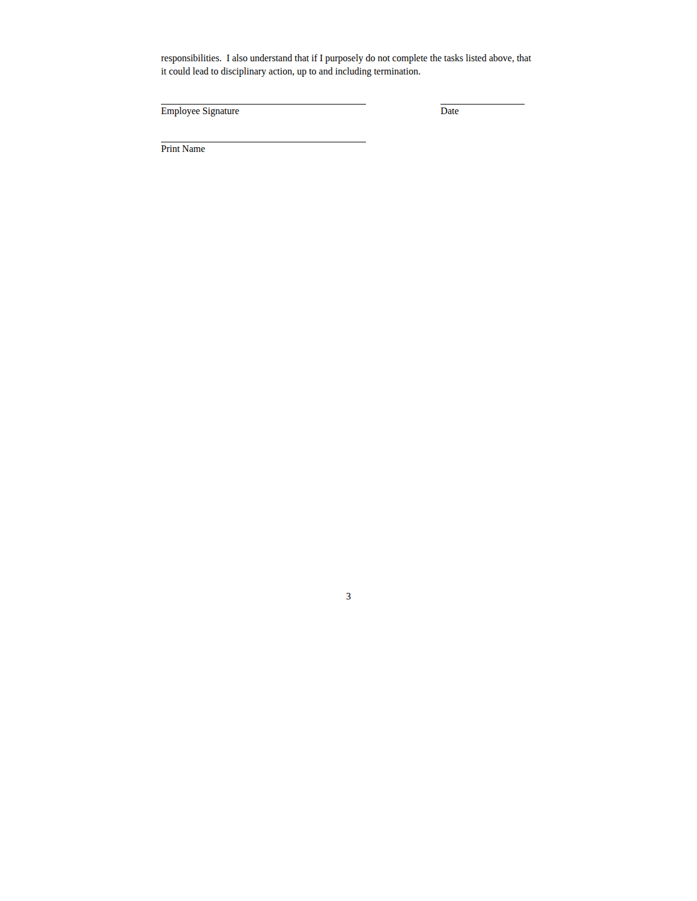responsibilities. I also understand that if I purposely do not complete the tasks listed above, that it could lead to disciplinary action, up to and including termination.
| Employee Signature | | Date |
| Print Name | | |
3